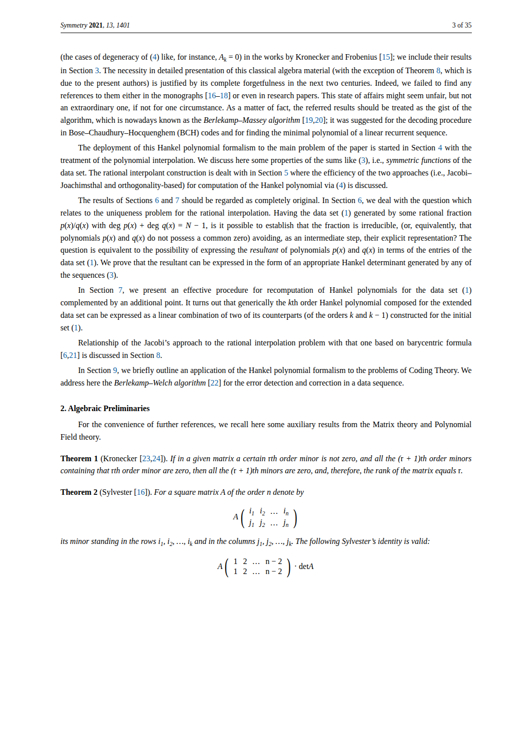Symmetry 2021, 13, 1401
3 of 35
(the cases of degeneracy of (4) like, for instance, Ak = 0) in the works by Kronecker and Frobenius [15]; we include their results in Section 3. The necessity in detailed presentation of this classical algebra material (with the exception of Theorem 8, which is due to the present authors) is justified by its complete forgetfulness in the next two centuries. Indeed, we failed to find any references to them either in the monographs [16–18] or even in research papers. This state of affairs might seem unfair, but not an extraordinary one, if not for one circumstance. As a matter of fact, the referred results should be treated as the gist of the algorithm, which is nowadays known as the Berlekamp–Massey algorithm [19,20]; it was suggested for the decoding procedure in Bose–Chaudhury–Hocquenghem (BCH) codes and for finding the minimal polynomial of a linear recurrent sequence.
The deployment of this Hankel polynomial formalism to the main problem of the paper is started in Section 4 with the treatment of the polynomial interpolation. We discuss here some properties of the sums like (3), i.e., symmetric functions of the data set. The rational interpolant construction is dealt with in Section 5 where the efficiency of the two approaches (i.e., Jacobi–Joachimsthal and orthogonality-based) for computation of the Hankel polynomial via (4) is discussed.
The results of Sections 6 and 7 should be regarded as completely original. In Section 6, we deal with the question which relates to the uniqueness problem for the rational interpolation. Having the data set (1) generated by some rational fraction p(x)/q(x) with deg p(x) + deg q(x) = N − 1, is it possible to establish that the fraction is irreducible, (or, equivalently, that polynomials p(x) and q(x) do not possess a common zero) avoiding, as an intermediate step, their explicit representation? The question is equivalent to the possibility of expressing the resultant of polynomials p(x) and q(x) in terms of the entries of the data set (1). We prove that the resultant can be expressed in the form of an appropriate Hankel determinant generated by any of the sequences (3).
In Section 7, we present an effective procedure for recomputation of Hankel polynomials for the data set (1) complemented by an additional point. It turns out that generically the kth order Hankel polynomial composed for the extended data set can be expressed as a linear combination of two of its counterparts (of the orders k and k − 1) constructed for the initial set (1).
Relationship of the Jacobi’s approach to the rational interpolation problem with that one based on barycentric formula [6,21] is discussed in Section 8.
In Section 9, we briefly outline an application of the Hankel polynomial formalism to the problems of Coding Theory. We address here the Berlekamp–Welch algorithm [22] for the error detection and correction in a data sequence.
2. Algebraic Preliminaries
For the convenience of further references, we recall here some auxiliary results from the Matrix theory and Polynomial Field theory.
Theorem 1 (Kronecker [23,24]). If in a given matrix a certain rth order minor is not zero, and all the (r + 1)th order minors containing that rth order minor are zero, then all the (r + 1)th minors are zero, and, therefore, the rank of the matrix equals r.
Theorem 2 (Sylvester [16]). For a square matrix A of the order n denote by
A(
| i 1 | i 2 | … | i n |
| j 1 | j 2 | … | j n |
)
its minor standing in the rows i1, i2, …, ik and in the columns j1, j2, …, jk. The following Sylvester’s identity is valid:
A(
| 1 | 2 | … | n − 2 |
| 1 | 2 | … | n − 2 |
) · det A